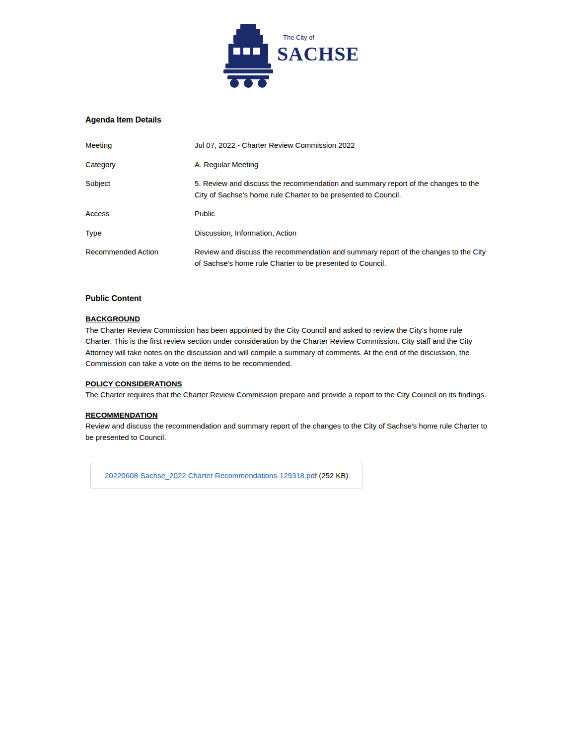The City of SACHSE
Agenda Item Details
| Meeting | Jul 07, 2022 - Charter Review Commission 2022 |
| Category | A. Regular Meeting |
| Subject | 5. Review and discuss the recommendation and summary report of the changes to the City of Sachse's home rule Charter to be presented to Council. |
| Access | Public |
| Type | Discussion, Information, Action |
| Recommended Action | Review and discuss the recommendation and summary report of the changes to the City of Sachse's home rule Charter to be presented to Council. |
Public Content
BACKGROUND
The Charter Review Commission has been appointed by the City Council and asked to review the City's home rule Charter. This is the first review section under consideration by the Charter Review Commission. City staff and the City Attorney will take notes on the discussion and will compile a summary of comments. At the end of the discussion, the Commission can take a vote on the items to be recommended.
POLICY CONSIDERATIONS
The Charter requires that the Charter Review Commission prepare and provide a report to the City Council on its findings.
RECOMMENDATION
Review and discuss the recommendation and summary report of the changes to the City of Sachse's home rule Charter to be presented to Council.
20220608-Sachse_2022 Charter Recommendations-129318.pdf (252 KB)